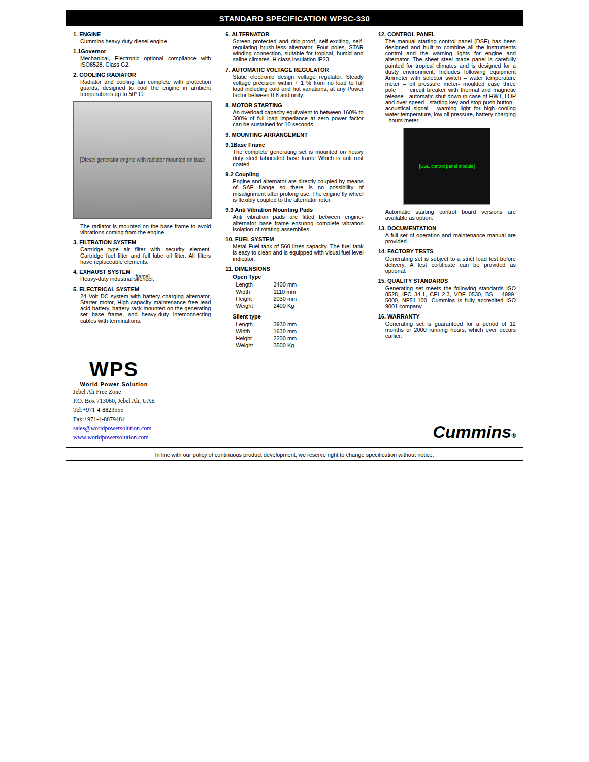STANDARD SPECIFICATION WPSC-330
1. Engine
Cummins heavy duty diesel engine.
1.1Governor
Mechanical, Electronic optional compliance with ISO8528, Class G2.
2. Cooling Radiator
Radiator and cooling fan complete with protection guards, designed to cool the engine in ambient temperatures up to 50° C.
[Diesel generator engine with radiator mounted on base frame]
The radiator is mounted on the base frame to avoid vibrations coming from the engine.
3. Filtration System
Cartridge type air filter with security element. Cartridge fuel filter and full lube oil filter. All filters have replaceable elements.
4. Exhaust System
Heavy-duty industrial silencer.
5. Electrical System
24 Volt DC system with battery charging alternator, Starter motor, High-capacity maintenance free lead acid battery, battery rack mounted on the generating set base frame, and heavy-duty interconnecting cables with terminations.
6. Alternator
Screen protected and drip-proof, self-exciting, self-regulating brush-less alternator. Four poles, STAR winding connection, suitable for tropical, humid and saline climates. H class insulation IP23.
7. Automatic Voltage Regulator
Static electronic design voltage regulator. Steady voltage precision within + 1 % from no load to full load including cold and hot variations, at any Power factor between 0.8 and unity.
8. Motor Starting
An overload capacity equivalent to between 160% to 300% of full load impedance at zero power factor can be sustained for 10 seconds
9. Mounting Arrangement
9.1Base Frame
The complete generating set is mounted on heavy duty steel fabricated base frame Which is anti rust coated.
9.2 Coupling
Engine and alternator are directly coupled by means of SAE flange so there is no possibility of misalignment after prolong use. The engine fly wheel is flexibly coupled to the alternator rotor.
9.3 Anti Vibration Mounting Pads
Anti vibration pads are fitted between engine-alternator base frame ensuring complete vibration isolation of rotating assemblies.
10. Fuel System
Metal Fuel tank of 560 litres capacity. The fuel tank is easy to clean and is equipped with visual fuel level indicator.
11. Dimensions
Open Type
| Length | 3400 mm |
| Width | 1110 mm |
| Height | 2030 mm |
| Weight | 2400 Kg |
Silent type
| Length | 3930 mm |
| Width | 1630 mm |
| Height | 2200 mm |
| Weight | 3500 Kg |
12. Control Panel
The manual starting control panel (DSE) has been designed and built to combine all the instruments control and the warning lights for engine and alternator. The sheet steel made panel is carefully painted for tropical climates and is designed for a dusty environment. Includes following equipment Ammeter with selector switch – water temperature meter – oil pressure meter- moulded case three pole circuit breaker with thermal and magnetic release - automatic shut down in case of HWT, LOP and over speed - starting key and stop push button - acoustical signal - warning light for high cooling water temperature, low oil pressure, battery charging - hours meter
[DSE control panel module]
Automatic starting control board versions are available as option.
13. Documentation
A full set of operation and maintenance manual are provided.
14. Factory Tests
Generating set is subject to a strict load test before delivery. A test certificate can be provided as optional.
15. Quality Standards
Generating set meets the following standards ISO 8528, IEC 34.1, CEI 2.3, VDE 0530, BS 4999-5000, NF51-100. Cummins is fully accredited ISO 9001 company.
16. Warranty
Generating set is guaranteed for a period of 12 months or 2000 running hours, which ever occurs earlier.
WPS
World Power Solution
Jebel Ali Free Zone
P.O. Box 713060, Jebel Ali, UAE
Tel:+971-4-8823555
Fax:+971-4-8879484
sales@worldpowersolution.com
www.worldpowersolution.com
Cummins®
In line with our policy of continuous product development, we reserve right to change specification without notice.